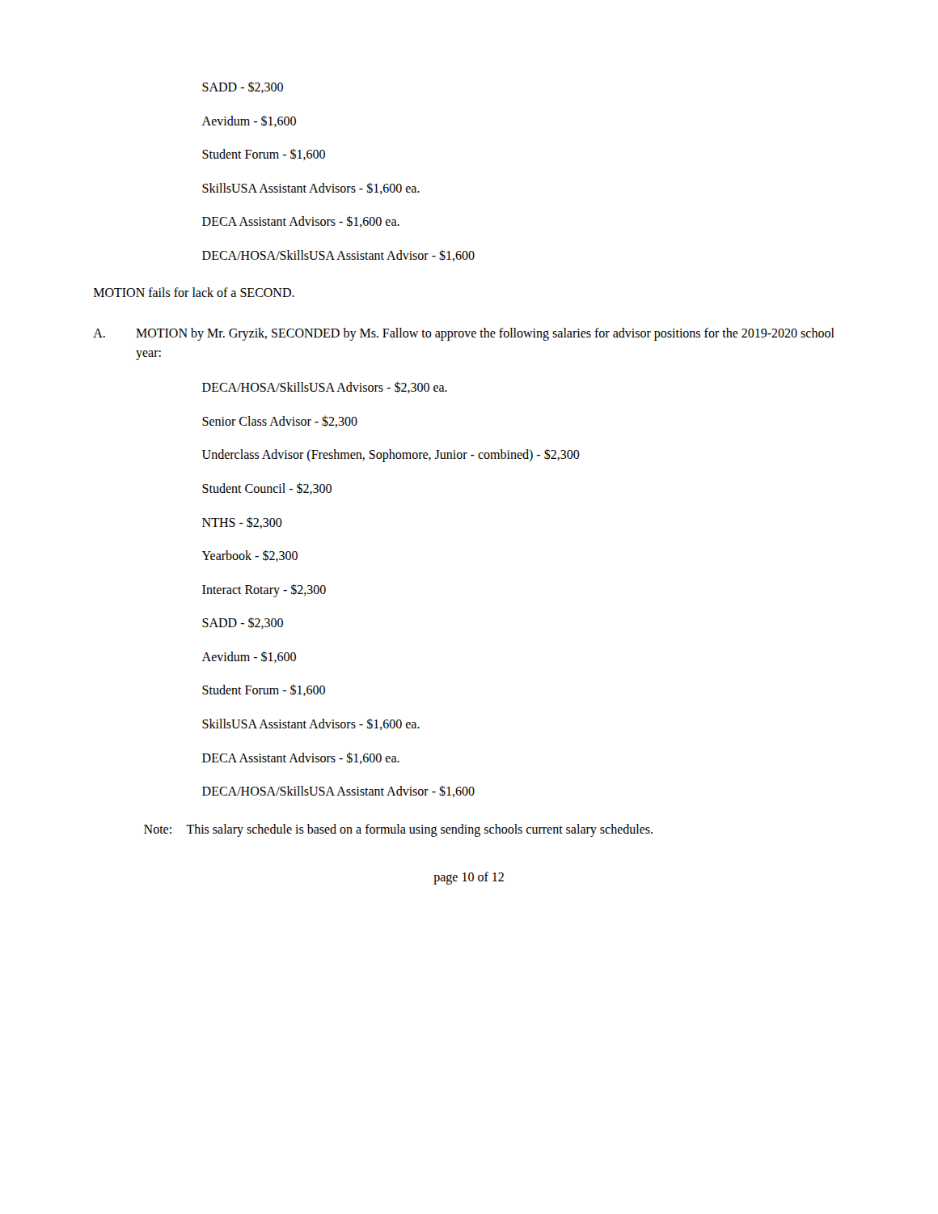SADD - $2,300
Aevidum - $1,600
Student Forum - $1,600
SkillsUSA Assistant Advisors - $1,600 ea.
DECA Assistant Advisors - $1,600 ea.
DECA/HOSA/SkillsUSA Assistant Advisor - $1,600
MOTION fails for lack of a SECOND.
A.
MOTION by Mr. Gryzik, SECONDED by Ms. Fallow to approve the following salaries for advisor positions for the 2019-2020 school year:
DECA/HOSA/SkillsUSA Advisors - $2,300 ea.
Senior Class Advisor - $2,300
Underclass Advisor (Freshmen, Sophomore, Junior - combined) - $2,300
Student Council - $2,300
NTHS - $2,300
Yearbook - $2,300
Interact Rotary - $2,300
SADD - $2,300
Aevidum - $1,600
Student Forum - $1,600
SkillsUSA Assistant Advisors - $1,600 ea.
DECA Assistant Advisors - $1,600 ea.
DECA/HOSA/SkillsUSA Assistant Advisor - $1,600
Note:
This salary schedule is based on a formula using sending schools current salary schedules.
page 10 of 12